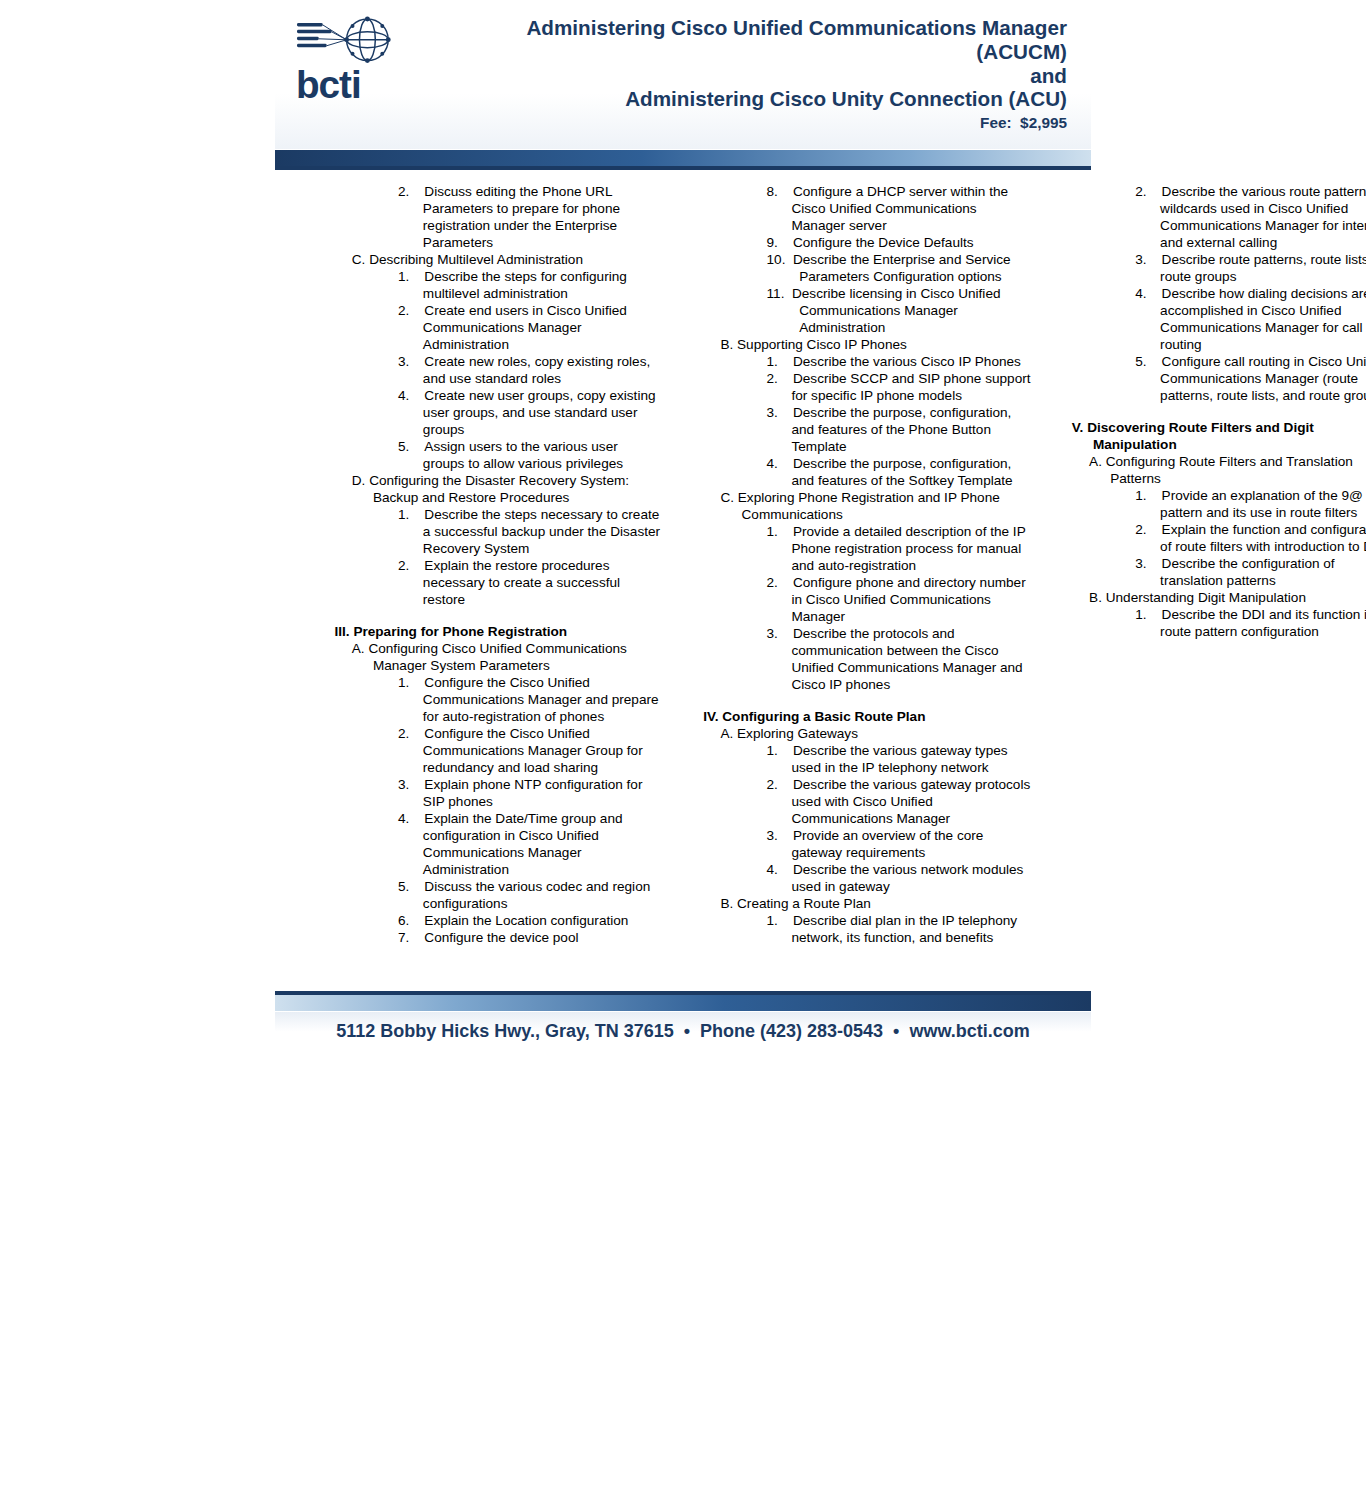bcti
Administering Cisco Unified Communications Manager (ACUCM)
and
Administering Cisco Unity Connection (ACU)
Fee: $2,995
2. Discuss editing the Phone URL Parameters to prepare for phone registration under the Enterprise Parameters
C. Describing Multilevel Administration
1. Describe the steps for configuring multilevel administration
2. Create end users in Cisco Unified Communications Manager Administration
3. Create new roles, copy existing roles, and use standard roles
4. Create new user groups, copy existing user groups, and use standard user groups
5. Assign users to the various user groups to allow various privileges
D. Configuring the Disaster Recovery System: Backup and Restore Procedures
1. Describe the steps necessary to create a successful backup under the Disaster Recovery System
2. Explain the restore procedures necessary to create a successful restore
III. Preparing for Phone Registration
A. Configuring Cisco Unified Communications Manager System Parameters
1. Configure the Cisco Unified Communications Manager and prepare for auto-registration of phones
2. Configure the Cisco Unified Communications Manager Group for redundancy and load sharing
3. Explain phone NTP configuration for SIP phones
4. Explain the Date/Time group and configuration in Cisco Unified Communications Manager Administration
5. Discuss the various codec and region configurations
6. Explain the Location configuration
7. Configure the device pool
8. Configure a DHCP server within the Cisco Unified Communications Manager server
9. Configure the Device Defaults
10. Describe the Enterprise and Service Parameters Configuration options
11. Describe licensing in Cisco Unified Communications Manager Administration
B. Supporting Cisco IP Phones
1. Describe the various Cisco IP Phones
2. Describe SCCP and SIP phone support for specific IP phone models
3. Describe the purpose, configuration, and features of the Phone Button Template
4. Describe the purpose, configuration, and features of the Softkey Template
C. Exploring Phone Registration and IP Phone Communications
1. Provide a detailed description of the IP Phone registration process for manual and auto-registration
2. Configure phone and directory number in Cisco Unified Communications Manager
3. Describe the protocols and communication between the Cisco Unified Communications Manager and Cisco IP phones
IV. Configuring a Basic Route Plan
A. Exploring Gateways
1. Describe the various gateway types used in the IP telephony network
2. Describe the various gateway protocols used with Cisco Unified Communications Manager
3. Provide an overview of the core gateway requirements
4. Describe the various network modules used in gateway
B. Creating a Route Plan
1. Describe dial plan in the IP telephony network, its function, and benefits
2. Describe the various route patterns and wildcards used in Cisco Unified Communications Manager for internal and external calling
3. Describe route patterns, route lists, and route groups
4. Describe how dialing decisions are accomplished in Cisco Unified Communications Manager for call routing
5. Configure call routing in Cisco Unified Communications Manager (route patterns, route lists, and route groups)
V. Discovering Route Filters and Digit Manipulation
A. Configuring Route Filters and Translation Patterns
1. Provide an explanation of the 9@ pattern and its use in route filters
2. Explain the function and configuration of route filters with introduction to DDI
3. Describe the configuration of translation patterns
B. Understanding Digit Manipulation
1. Describe the DDI and its function in the route pattern configuration
5112 Bobby Hicks Hwy., Gray, TN 37615•Phone (423) 283-0543•www.bcti.com